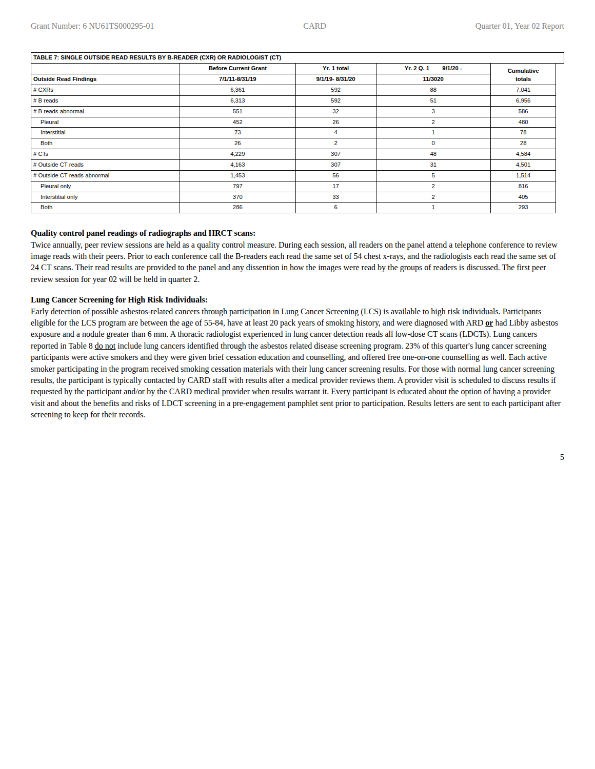Grant Number: 6 NU61TS000295-01 CARD Quarter 01, Year 02 Report
| TABLE 7: SINGLE OUTSIDE READ RESULTS BY B-READER (CXR) OR RADIOLOGIST (CT) | | |
| | Before Current Grant | Yr. 1 total | Yr. 2 Q. 1 9/1/20 - | Cumulative totals |
| Outside Read Findings | 7/1/11-8/31/19 | 9/1/19- 8/31/20 | 11/3020 |
| # CXRs | 6,361 | 592 | 88 | 7,041 |
| # B reads | 6,313 | 592 | 51 | 6,956 |
| # B reads abnormal | 551 | 32 | 3 | 586 |
| Pleural | 452 | 26 | 2 | 480 |
| Interstitial | 73 | 4 | 1 | 78 |
| Both | 26 | 2 | 0 | 28 |
| # CTs | 4,229 | 307 | 48 | 4,584 |
| # Outside CT reads | 4,163 | 307 | 31 | 4,501 |
| # Outside CT reads abnormal | 1,453 | 56 | 5 | 1,514 |
| Pleural only | 797 | 17 | 2 | 816 |
| Interstitial only | 370 | 33 | 2 | 405 |
| Both | 286 | 6 | 1 | 293 |
Quality control panel readings of radiographs and HRCT scans:
Twice annually, peer review sessions are held as a quality control measure. During each session, all readers on the panel attend a telephone conference to review image reads with their peers. Prior to each conference call the B-readers each read the same set of 54 chest x-rays, and the radiologists each read the same set of 24 CT scans. Their read results are provided to the panel and any dissention in how the images were read by the groups of readers is discussed. The first peer review session for year 02 will be held in quarter 2.
Lung Cancer Screening for High Risk Individuals:
Early detection of possible asbestos-related cancers through participation in Lung Cancer Screening (LCS) is available to high risk individuals. Participants eligible for the LCS program are between the age of 55-84, have at least 20 pack years of smoking history, and were diagnosed with ARD or had Libby asbestos exposure and a nodule greater than 6 mm. A thoracic radiologist experienced in lung cancer detection reads all low-dose CT scans (LDCTs). Lung cancers reported in Table 8 do not include lung cancers identified through the asbestos related disease screening program. 23% of this quarter's lung cancer screening participants were active smokers and they were given brief cessation education and counselling, and offered free one-on-one counselling as well. Each active smoker participating in the program received smoking cessation materials with their lung cancer screening results. For those with normal lung cancer screening results, the participant is typically contacted by CARD staff with results after a medical provider reviews them. A provider visit is scheduled to discuss results if requested by the participant and/or by the CARD medical provider when results warrant it. Every participant is educated about the option of having a provider visit and about the benefits and risks of LDCT screening in a pre-engagement pamphlet sent prior to participation. Results letters are sent to each participant after screening to keep for their records.
5